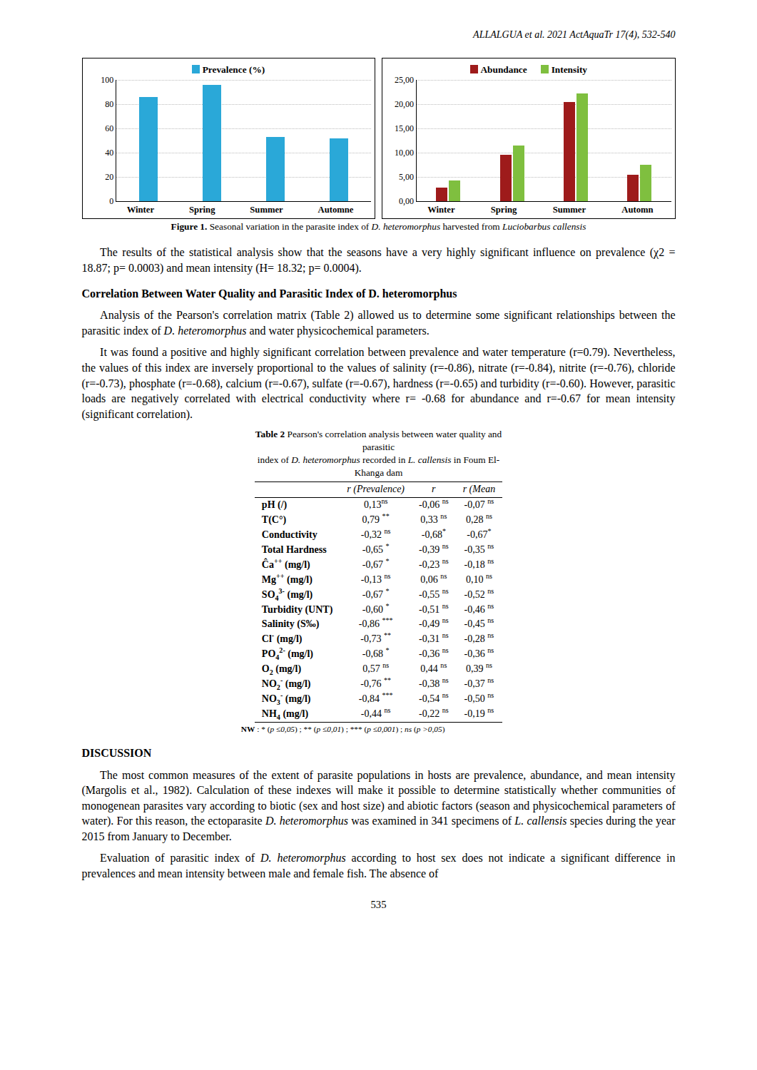ALLALGUA et al. 2021 ActAquaTr 17(4), 532-540
Prevalence (%)
100
80
60
40
20
0
Winter Spring Summer Automne
Abundance Intensity
25,00
20,00
15,00
10,00
5,00
0,00
Winter Spring Summer Automn
Figure 1. Seasonal variation in the parasite index of D. heteromorphus harvested from Luciobarbus callensis
The results of the statistical analysis show that the seasons have a very highly significant influence on prevalence (χ2 = 18.87; p= 0.0003) and mean intensity (H= 18.32; p= 0.0004).
Correlation Between Water Quality and Parasitic Index of D. heteromorphus
Analysis of the Pearson's correlation matrix (Table 2) allowed us to determine some significant relationships between the parasitic index of D. heteromorphus and water physicochemical parameters.
It was found a positive and highly significant correlation between prevalence and water temperature (r=0.79). Nevertheless, the values of this index are inversely proportional to the values of salinity (r=-0.86), nitrate (r=-0.84), nitrite (r=-0.76), chloride (r=-0.73), phosphate (r=-0.68), calcium (r=-0.67), sulfate (r=-0.67), hardness (r=-0.65) and turbidity (r=-0.60). However, parasitic loads are negatively correlated with electrical conductivity where r= -0.68 for abundance and r=-0.67 for mean intensity (significant correlation).
Table 2 Pearson's correlation analysis between water quality and parasitic index of D. heteromorphus recorded in L. callensis in Foum El-Khanga dam
| | r (Prevalence) | r | r (Mean |
| --- | --- | --- | --- |
| pH (/) | 0,13 ns | -0,06 ns | -0,07 ns |
| T(C°) | 0,79 ** | 0,33 ns | 0,28 ns |
| Conductivity | -0,32 ns | -0,68 * | -0,67 * |
| Total Hardness | -0,65 * | -0,39 ns | -0,35 ns |
| Ĉa ++ (mg/l) | -0,67 * | -0,23 ns | -0,18 ns |
| Mg ++ (mg/l) | -0,13 ns | 0,06 ns | 0,10 ns |
| SO 4 3- (mg/l) | -0,67 * | -0,55 ns | -0,52 ns |
| Turbidity (UNT) | -0,60 * | -0,51 ns | -0,46 ns |
| Salinity (S‰) | -0,86 *** | -0,49 ns | -0,45 ns |
| Cl - (mg/l) | -0,73 ** | -0,31 ns | -0,28 ns |
| PO 4 2- (mg/l) | -0,68 * | -0,36 ns | -0,36 ns |
| O 2 (mg/l) | 0,57 ns | 0,44 ns | 0,39 ns |
| NO 2 - (mg/l) | -0,76 ** | -0,38 ns | -0,37 ns |
| NO 3 - (mg/l) | -0,84 *** | -0,54 ns | -0,50 ns |
| NH 4 (mg/l) | -0,44 ns | -0,22 ns | -0,19 ns |
NW : * (p ≤0,05) ; ** (p ≤0,01) ; *** (p ≤0,001) ; ns (p >0,05)
DISCUSSION
The most common measures of the extent of parasite populations in hosts are prevalence, abundance, and mean intensity (Margolis et al., 1982). Calculation of these indexes will make it possible to determine statistically whether communities of monogenean parasites vary according to biotic (sex and host size) and abiotic factors (season and physicochemical parameters of water). For this reason, the ectoparasite D. heteromorphus was examined in 341 specimens of L. callensis species during the year 2015 from January to December.
Evaluation of parasitic index of D. heteromorphus according to host sex does not indicate a significant difference in prevalences and mean intensity between male and female fish. The absence of
535